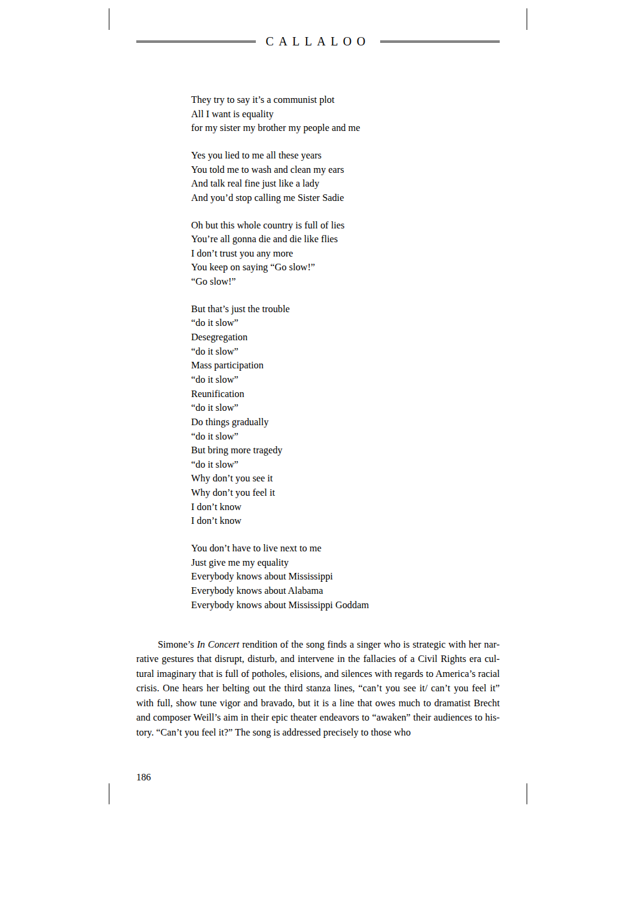CALLALOO
They try to say it’s a communist plot
All I want is equality
for my sister my brother my people and me
Yes you lied to me all these years
You told me to wash and clean my ears
And talk real fine just like a lady
And you’d stop calling me Sister Sadie
Oh but this whole country is full of lies
You’re all gonna die and die like flies
I don’t trust you any more
You keep on saying “Go slow!”
“Go slow!”
But that’s just the trouble
“do it slow”
Desegregation
“do it slow”
Mass participation
“do it slow”
Reunification
“do it slow”
Do things gradually
“do it slow”
But bring more tragedy
“do it slow”
Why don’t you see it
Why don’t you feel it
I don’t know
I don’t know
You don’t have to live next to me
Just give me my equality
Everybody knows about Mississippi
Everybody knows about Alabama
Everybody knows about Mississippi Goddam
Simone’s In Concert rendition of the song finds a singer who is strategic with her narrative gestures that disrupt, disturb, and intervene in the fallacies of a Civil Rights era cultural imaginary that is full of potholes, elisions, and silences with regards to America’s racial crisis. One hears her belting out the third stanza lines, “can’t you see it/ can’t you feel it” with full, show tune vigor and bravado, but it is a line that owes much to dramatist Brecht and composer Weill’s aim in their epic theater endeavors to “awaken” their audiences to history. “Can’t you feel it?” The song is addressed precisely to those who
186